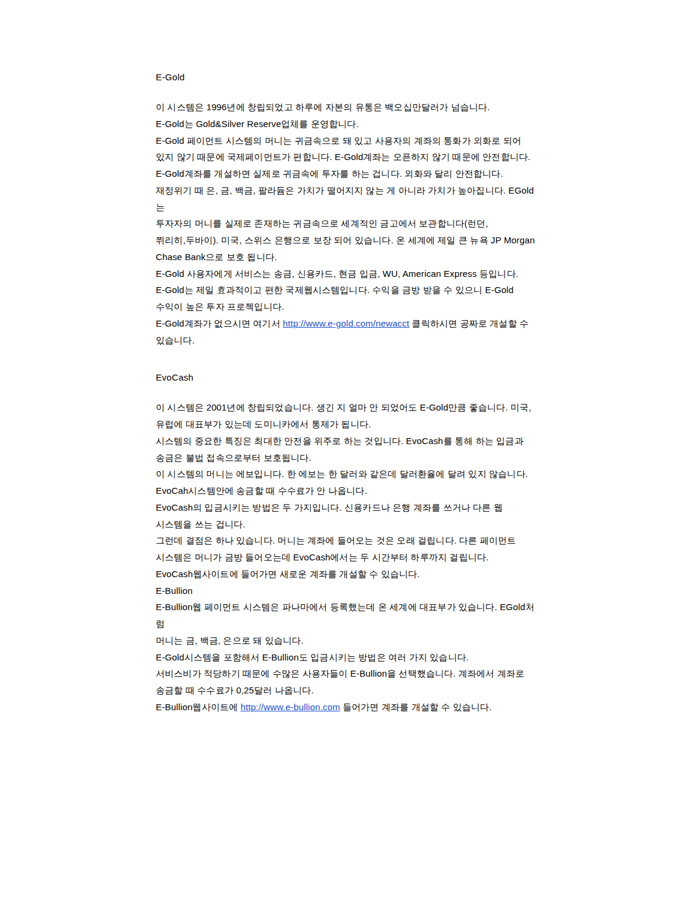E-Gold
이 시스템은 1996년에 창립되었고 하루에 자본의 유통은 백오십만달러가 넘습니다.
E-Gold는 Gold&Silver Reserve업체를 운영합니다.
E-Gold 페이먼트 시스템의 머니는 귀금속으로 돼 있고 사용자의 계좌의 통화가 외화로 되어
있지 않기 때문에 국제페이먼트가 편합니다. E-Gold계좌는 오픈하지 않기 때문에 안전합니다.
E-Gold계좌를 개설하면 실제로 귀금속에 투자를 하는 겁니다. 외화와 달리 안전합니다.
재정위기 때 은, 금, 백금, 팔라듐은 가치가 떨어지지 않는 게 아니라 가치가 높아집니다. EGold는
투자자의 머니를 실제로 존재하는 귀금속으로 세계적인 금고에서 보관합니다(런던,
쮜리히,두바이). 미국, 스위스 은행으로 보장 되어 있습니다. 온 세계에 제일 큰 뉴욕 JP Morgan
Chase Bank으로 보호 됩니다.
E-Gold 사용자에게 서비스는 송금, 신용카드, 현금 입금, WU, American Express 등입니다.
E-Gold는 제일 효과적이고 편한 국제웹시스템입니다. 수익을 금방 받을 수 있으니 E-Gold
수익이 높은 투자 프로젝입니다.
E-Gold계좌가 없으시면 여기서 http://www.e-gold.com/newacct 클릭하시면 공짜로 개설할 수
있습니다.
EvoCash
이 시스템은 2001년에 창립되었습니다. 생긴 지 얼마 안 되었어도 E-Gold만큼 좋습니다. 미국,
유럽에 대표부가 있는데 도미니카에서 통제가 됩니다.
시스템의 중요한 특징은 최대한 안전을 위주로 하는 것입니다. EvoCash를 통해 하는 입금과
송금은 불법 접속으로부터 보호됩니다.
이 시스템의 머니는 에보입니다. 한 에보는 한 달러와 같은데 달러환율에 달려 있지 않습니다.
EvoCah시스템안에 송금할 때 수수료가 안 나옵니다.
EvoCash의 입금시키는 방법은 두 가지입니다. 신용카드나 은행 계좌를 쓰거나 다른 웹
시스템을 쓰는 겁니다.
그런데 결점은 하나 있습니다. 머니는 계좌에 들어오는 것은 오래 걸립니다. 다른 페이먼트
시스템은 머니가 금방 들어오는데 EvoCash에서는 두 시간부터 하루까지 걸립니다.
EvoCash웹사이트에 들어가면 새로운 계좌를 개설할 수 있습니다.
E-Bullion
E-Bullion웹 페이먼트 시스템은 파나마에서 등록했는데 온 세계에 대표부가 있습니다. EGold처럼
머니는 금, 백금, 은으로 돼 있습니다.
E-Gold시스템을 포함해서 E-Bullion도 입금시키는 방법은 여러 가지 있습니다.
서비스비가 적당하기 때문에 수많은 사용자들이 E-Bullion을 선택했습니다. 계좌에서 계좌로
송금할 때 수수료가 0,25달러 나옵니다.
E-Bullion웹사이트에 http://www.e-bullion.com 들어가면 계좌를 개설할 수 있습니다.